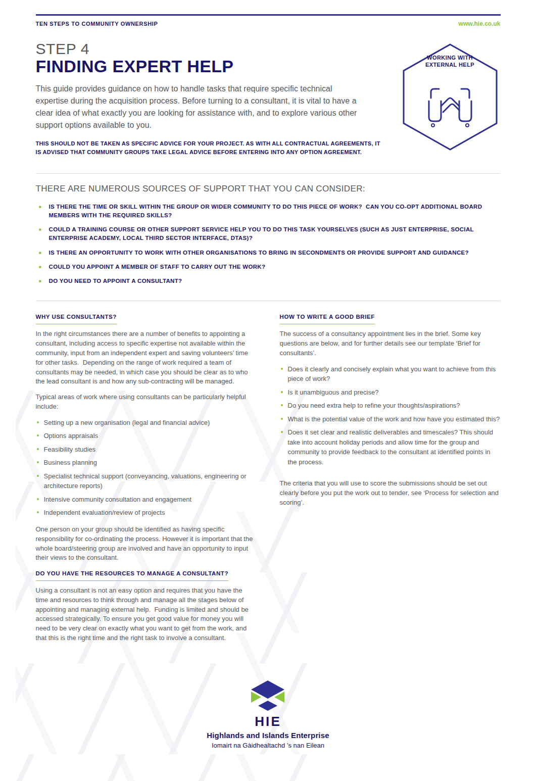Ten Steps to Community Ownership www.hie.co.uk
STEP 4
FINDING EXPERT HELP
This guide provides guidance on how to handle tasks that require specific technical expertise during the acquisition process. Before turning to a consultant, it is vital to have a clear idea of what exactly you are looking for assistance with, and to explore various other support options available to you.
This should not be taken as specific advice for your project. As with all contractual agreements, it is advised that community groups take legal advice before entering into any option agreement.
Working with
external help
There are numerous sources of support that you can consider:
Is there the time or skill within the group or wider community to do this piece of work? Can you co-opt additional board members with the required skills?
Could a training course or other support service help you to do this task yourselves (such as Just Enterprise, Social Enterprise Academy, local Third Sector Interface, DTAS)?
Is there an opportunity to work with other organisations to bring in secondments or provide support and guidance?
Could you appoint a member of staff to carry out the work?
Do you need to appoint a consultant?
Why use consultants?
In the right circumstances there are a number of benefits to appointing a consultant, including access to specific expertise not available within the community, input from an independent expert and saving volunteers’ time for other tasks. Depending on the range of work required a team of consultants may be needed, in which case you should be clear as to who the lead consultant is and how any sub-contracting will be managed.
Typical areas of work where using consultants can be particularly helpful include:
Setting up a new organisation (legal and financial advice)
Options appraisals
Feasibility studies
Business planning
Specialist technical support (conveyancing, valuations, engineering or architecture reports)
Intensive community consultation and engagement
Independent evaluation/review of projects
One person on your group should be identified as having specific responsibility for co-ordinating the process. However it is important that the whole board/steering group are involved and have an opportunity to input their views to the consultant.
Do you have the resources to manage a consultant?
Using a consultant is not an easy option and requires that you have the time and resources to think through and manage all the stages below of appointing and managing external help. Funding is limited and should be accessed strategically. To ensure you get good value for money you will need to be very clear on exactly what you want to get from the work, and that this is the right time and the right task to involve a consultant.
How to write a good brief
The success of a consultancy appointment lies in the brief. Some key questions are below, and for further details see our template ‘Brief for consultants’.
Does it clearly and concisely explain what you want to achieve from this piece of work?
Is it unambiguous and precise?
Do you need extra help to refine your thoughts/aspirations?
What is the potential value of the work and how have you estimated this?
Does it set clear and realistic deliverables and timescales? This should take into account holiday periods and allow time for the group and community to provide feedback to the consultant at identified points in the process.
The criteria that you will use to score the submissions should be set out clearly before you put the work out to tender, see ‘Process for selection and scoring’.
HIE
Highlands and Islands Enterprise
Iomairt na Gàidhealtachd ’s nan Eilean